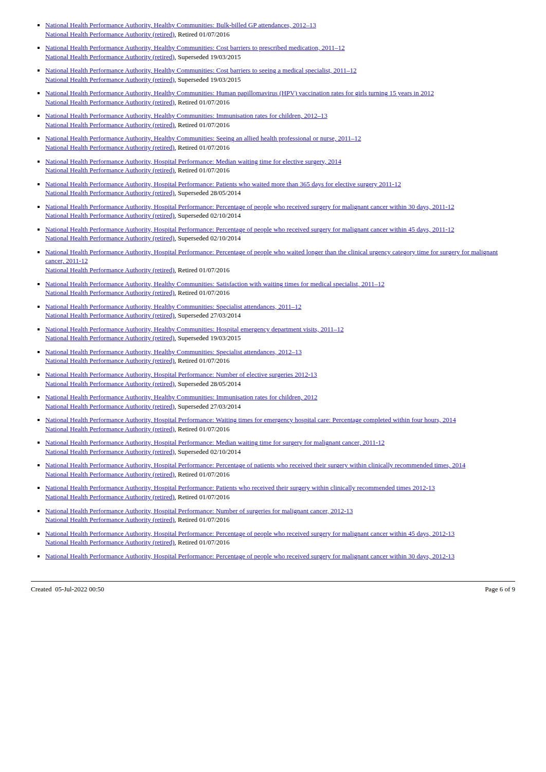National Health Performance Authority, Healthy Communities: Bulk-billed GP attendances, 2012–13
National Health Performance Authority (retired), Retired 01/07/2016
National Health Performance Authority, Healthy Communities: Cost barriers to prescribed medication, 2011–12
National Health Performance Authority (retired), Superseded 19/03/2015
National Health Performance Authority, Healthy Communities: Cost barriers to seeing a medical specialist, 2011–12
National Health Performance Authority (retired), Superseded 19/03/2015
National Health Performance Authority, Healthy Communities: Human papillomavirus (HPV) vaccination rates for girls turning 15 years in 2012
National Health Performance Authority (retired), Retired 01/07/2016
National Health Performance Authority, Healthy Communities: Immunisation rates for children, 2012–13
National Health Performance Authority (retired), Retired 01/07/2016
National Health Performance Authority, Healthy Communities: Seeing an allied health professional or nurse, 2011–12
National Health Performance Authority (retired), Retired 01/07/2016
National Health Performance Authority, Hospital Performance: Median waiting time for elective surgery, 2014
National Health Performance Authority (retired), Retired 01/07/2016
National Health Performance Authority, Hospital Performance: Patients who waited more than 365 days for elective surgery 2011-12
National Health Performance Authority (retired), Superseded 28/05/2014
National Health Performance Authority, Hospital Performance: Percentage of people who received surgery for malignant cancer within 30 days, 2011-12
National Health Performance Authority (retired), Superseded 02/10/2014
National Health Performance Authority, Hospital Performance: Percentage of people who received surgery for malignant cancer within 45 days, 2011-12
National Health Performance Authority (retired), Superseded 02/10/2014
National Health Performance Authority, Hospital Performance: Percentage of people who waited longer than the clinical urgency category time for surgery for malignant cancer, 2011-12
National Health Performance Authority (retired), Retired 01/07/2016
National Health Performance Authority, Healthy Communities: Satisfaction with waiting times for medical specialist, 2011–12
National Health Performance Authority (retired), Retired 01/07/2016
National Health Performance Authority, Healthy Communities: Specialist attendances, 2011–12
National Health Performance Authority (retired), Superseded 27/03/2014
National Health Performance Authority, Healthy Communities: Hospital emergency department visits, 2011–12
National Health Performance Authority (retired), Superseded 19/03/2015
National Health Performance Authority, Healthy Communities: Specialist attendances, 2012–13
National Health Performance Authority (retired), Retired 01/07/2016
National Health Performance Authority, Hospital Performance: Number of elective surgeries 2012-13
National Health Performance Authority (retired), Superseded 28/05/2014
National Health Performance Authority, Healthy Communities: Immunisation rates for children, 2012
National Health Performance Authority (retired), Superseded 27/03/2014
National Health Performance Authority, Hospital Performance: Waiting times for emergency hospital care: Percentage completed within four hours, 2014
National Health Performance Authority (retired), Retired 01/07/2016
National Health Performance Authority, Hospital Performance: Median waiting time for surgery for malignant cancer, 2011-12
National Health Performance Authority (retired), Superseded 02/10/2014
National Health Performance Authority, Hospital Performance: Percentage of patients who received their surgery within clinically recommended times, 2014
National Health Performance Authority (retired), Retired 01/07/2016
National Health Performance Authority, Hospital Performance: Patients who received their surgery within clinically recommended times 2012-13
National Health Performance Authority (retired), Retired 01/07/2016
National Health Performance Authority, Hospital Performance: Number of surgeries for malignant cancer, 2012-13
National Health Performance Authority (retired), Retired 01/07/2016
National Health Performance Authority, Hospital Performance: Percentage of people who received surgery for malignant cancer within 45 days, 2012-13
National Health Performance Authority (retired), Retired 01/07/2016
National Health Performance Authority, Hospital Performance: Percentage of people who received surgery for malignant cancer within 30 days, 2012-13
Created 05-Jul-2022 00:50 Page 6 of 9